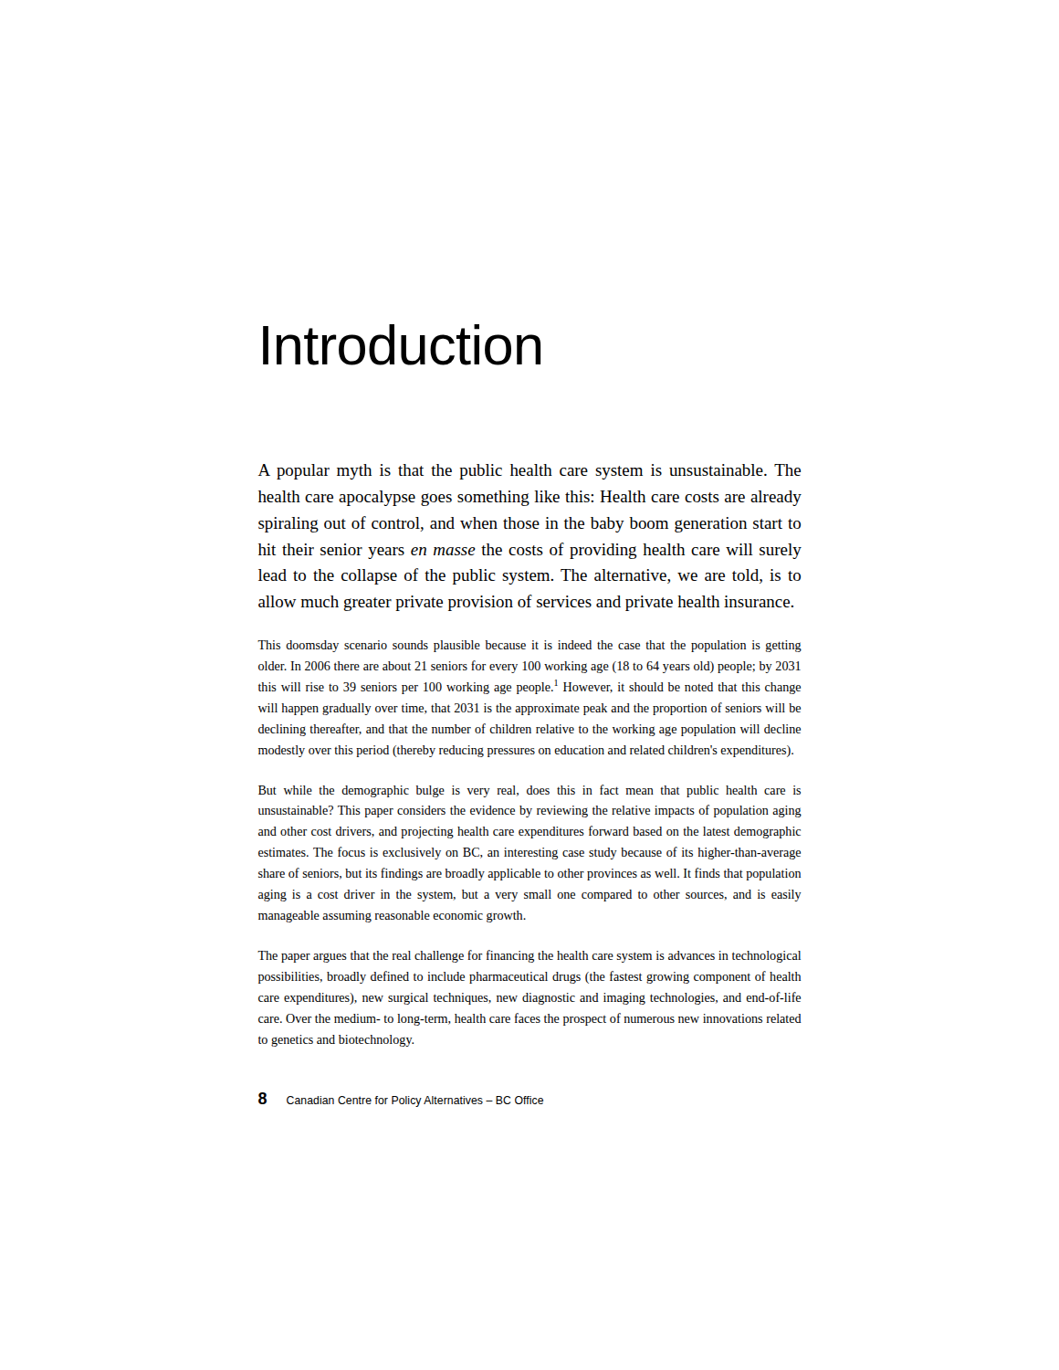Introduction
A popular myth is that the public health care system is unsustainable. The health care apocalypse goes something like this: Health care costs are already spiraling out of control, and when those in the baby boom generation start to hit their senior years en masse the costs of providing health care will surely lead to the collapse of the public system. The alternative, we are told, is to allow much greater private provision of services and private health insurance.
This doomsday scenario sounds plausible because it is indeed the case that the population is getting older. In 2006 there are about 21 seniors for every 100 working age (18 to 64 years old) people; by 2031 this will rise to 39 seniors per 100 working age people.1 However, it should be noted that this change will happen gradually over time, that 2031 is the approximate peak and the proportion of seniors will be declining thereafter, and that the number of children relative to the working age population will decline modestly over this period (thereby reducing pressures on education and related children's expenditures).
But while the demographic bulge is very real, does this in fact mean that public health care is unsustainable? This paper considers the evidence by reviewing the relative impacts of population aging and other cost drivers, and projecting health care expenditures forward based on the latest demographic estimates. The focus is exclusively on BC, an interesting case study because of its higher-than-average share of seniors, but its findings are broadly applicable to other provinces as well. It finds that population aging is a cost driver in the system, but a very small one compared to other sources, and is easily manageable assuming reasonable economic growth.
The paper argues that the real challenge for financing the health care system is advances in technological possibilities, broadly defined to include pharmaceutical drugs (the fastest growing component of health care expenditures), new surgical techniques, new diagnostic and imaging technologies, and end-of-life care. Over the medium- to long-term, health care faces the prospect of numerous new innovations related to genetics and biotechnology.
8 Canadian Centre for Policy Alternatives – BC Office